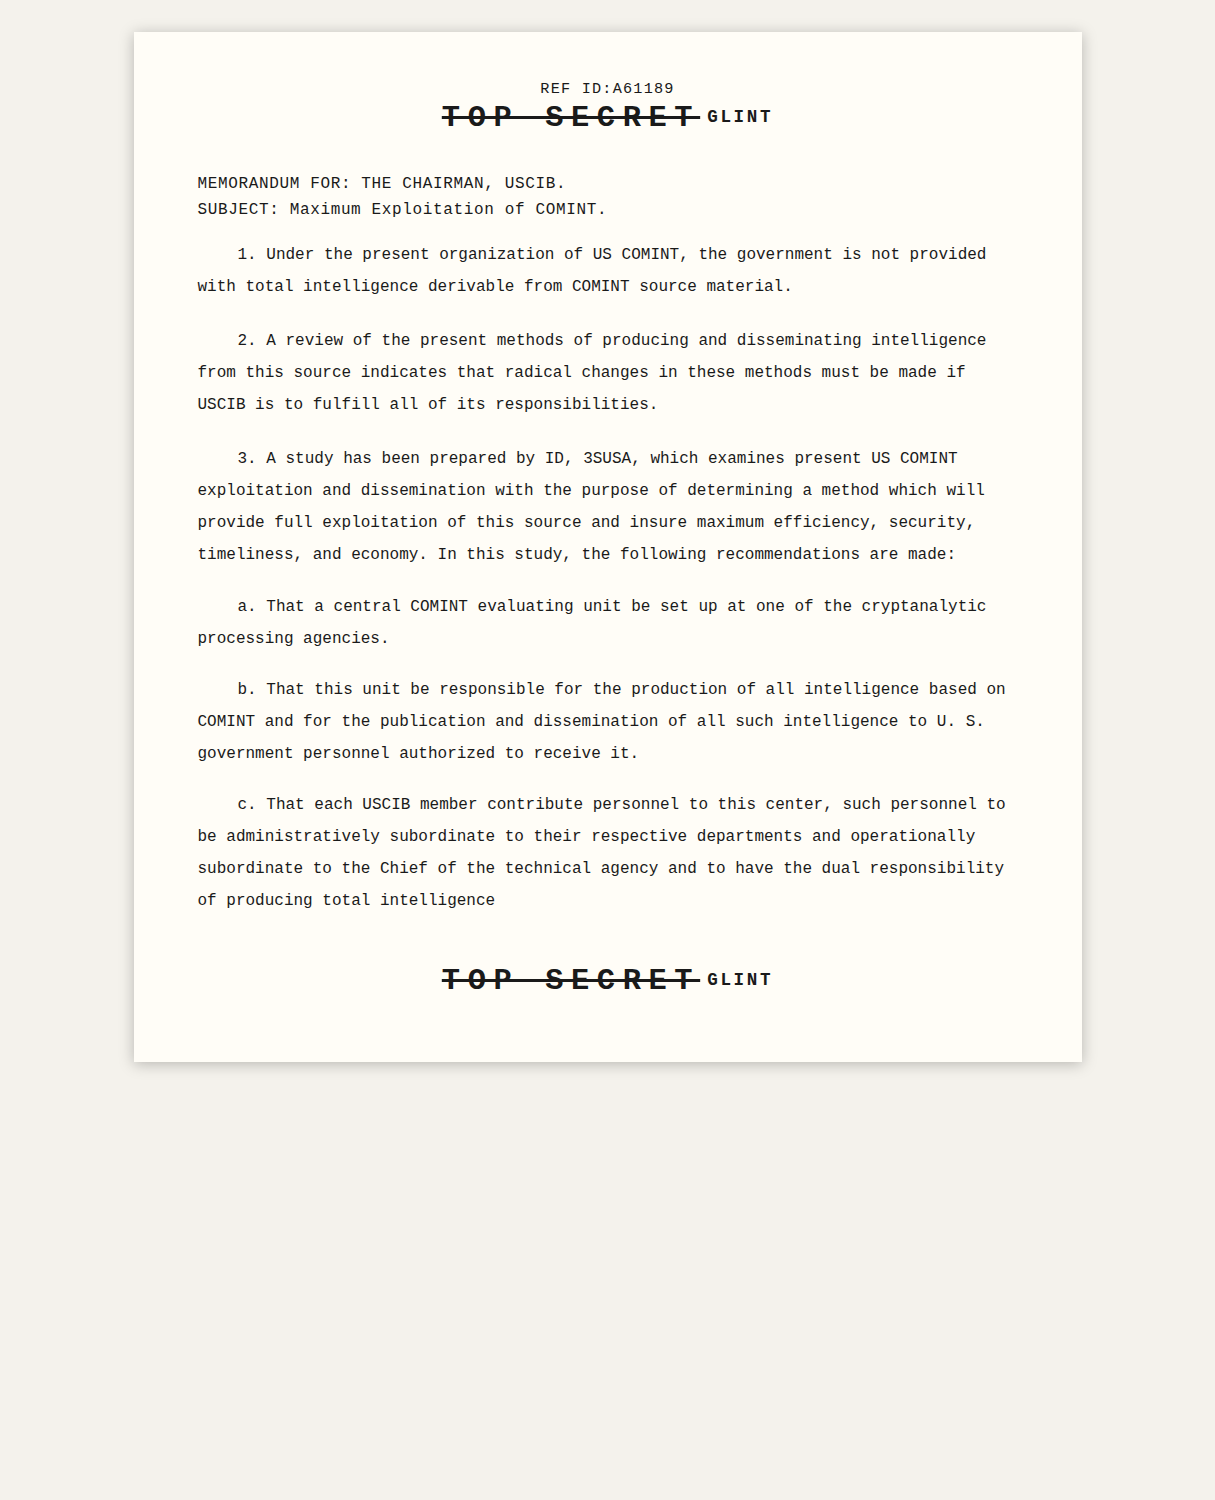REF ID:A61189
TOP SECRET GLINT
MEMORANDUM FOR: THE CHAIRMAN, USCIB.
SUBJECT: Maximum Exploitation of COMINT.
Under the present organization of US COMINT, the government is not provided with total intelligence derivable from COMINT source material.
A review of the present methods of producing and disseminating intelligence from this source indicates that radical changes in these methods must be made if USCIB is to fulfill all of its responsibilities.
A study has been prepared by ID, 3SUSA, which examines present US COMINT exploitation and dissemination with the purpose of determining a method which will provide full exploitation of this source and insure maximum efficiency, security, timeliness, and economy. In this study, the following recommendations are made:
That a central COMINT evaluating unit be set up at one of the cryptanalytic processing agencies.
That this unit be responsible for the production of all intelligence based on COMINT and for the publication and dissemination of all such intelligence to U. S. government personnel authorized to receive it.
That each USCIB member contribute personnel to this center, such personnel to be administratively subordinate to their respective departments and operationally subordinate to the Chief of the technical agency and to have the dual responsibility of producing total intelligence
TOP SECRET GLINT